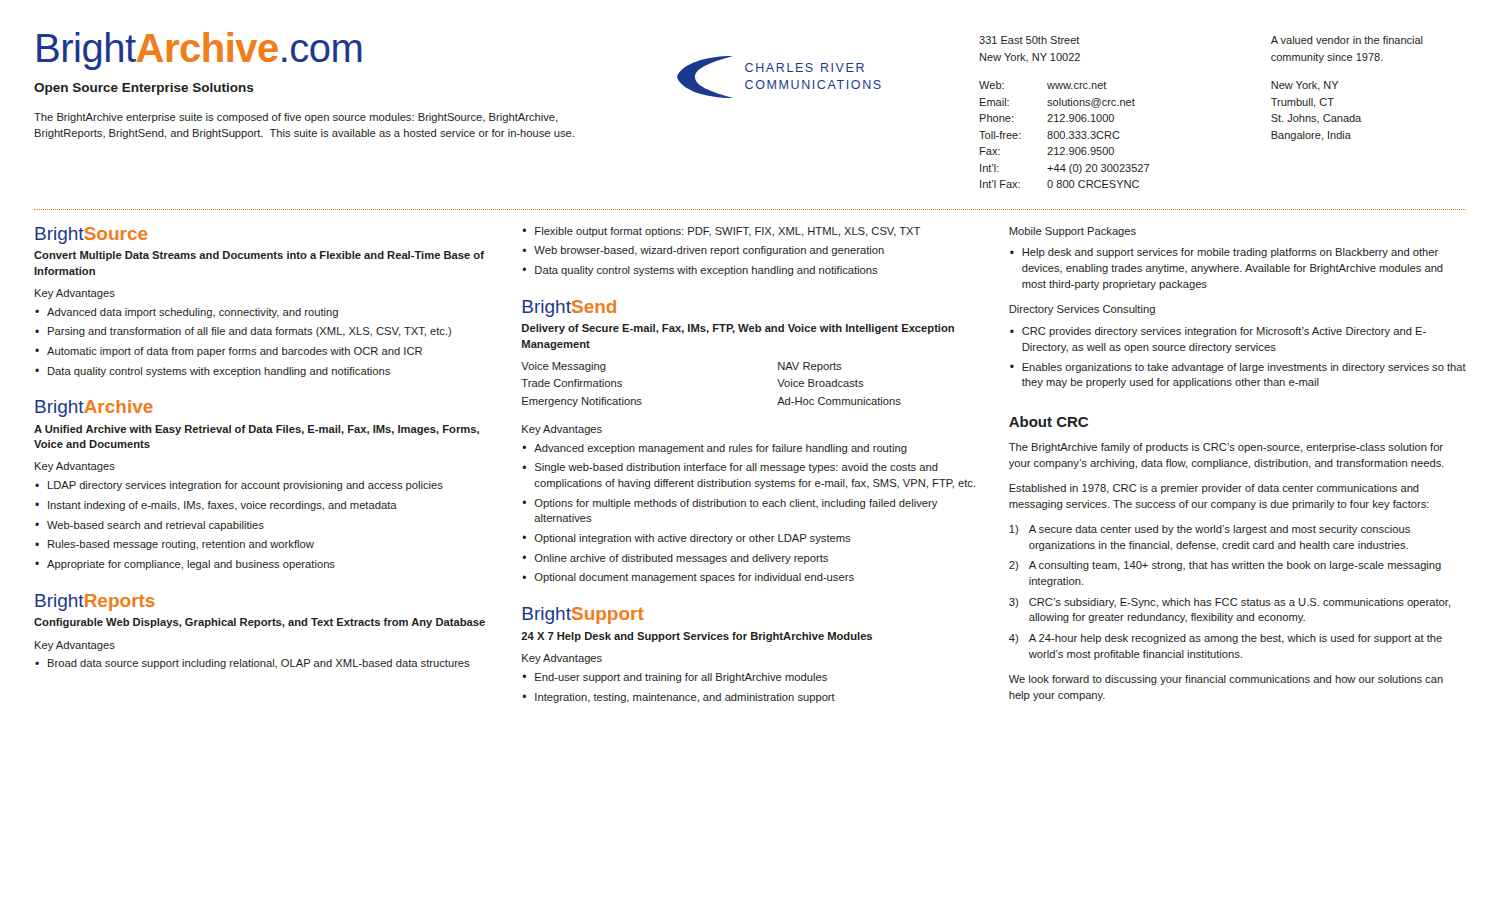BrightArchive.com
Open Source Enterprise Solutions
The BrightArchive enterprise suite is composed of five open source modules: BrightSource, BrightArchive, Bright­Reports, BrightSend, and BrightSupport. This suite is avail­able as a hosted service or for in-house use.
Charles River
Communications
331 East 50th Street
New York, NY 10022
| Web: | www.crc.net |
| Email: | solutions@crc.net |
| Phone: | 212.906.1000 |
| Toll-free: | 800.333.3CRC |
| Fax: | 212.906.9500 |
| Int’l: | +44 (0) 20 30023527 |
| Int’l Fax: | 0 800 CRCESYNC |
A valued vendor in the financial community since 1978.
New York, NY
Trumbull, CT
St. Johns, Canada
Bangalore, India
BrightSource
Convert Multiple Data Streams and Documents into a Flexible and Real-Time Base of Information
Key Advantages
Advanced data import scheduling, connectivity, and routing
Parsing and transformation of all file and data formats (XML, XLS, CSV, TXT, etc.)
Automatic import of data from paper forms and barcodes with OCR and ICR
Data quality control systems with exception handling and notifications
BrightArchive
A Unified Archive with Easy Retrieval of Data Files, E-mail, Fax, IMs, Images, Forms, Voice and Documents
Key Advantages
LDAP directory services integration for account provisioning and access policies
Instant indexing of e-mails, IMs, faxes, voice recordings, and metadata
Web-based search and retrieval capabilities
Rules-based message routing, retention and workflow
Appropriate for compliance, legal and business operations
BrightReports
Configurable Web Displays, Graphical Reports, and Text Extracts from Any Database
Key Advantages
Broad data source support including relational, OLAP and XML-based data structures
Flexible output format options: PDF, SWIFT, FIX, XML, HTML, XLS, CSV, TXT
Web browser-based, wizard-driven report configuration and generation
Data quality control systems with exception handling and notifications
BrightSend
Delivery of Secure E-mail, Fax, IMs, FTP, Web and Voice with Intelligent Exception Management
Voice Messaging
Trade Confirmations
Emergency Notifications
NAV Reports
Voice Broadcasts
Ad-Hoc Communications
Key Advantages
Advanced exception management and rules for failure handling and routing
Single web-based distribution interface for all message types: avoid the costs and complications of having different distribution systems for e-mail, fax, SMS, VPN, FTP, etc.
Options for multiple methods of distribution to each client, including failed delivery alternatives
Optional integration with active directory or other LDAP systems
Online archive of distributed messages and delivery reports
Optional document management spaces for individual end-users
BrightSupport
24 X 7 Help Desk and Support Services for BrightArchive Modules
Key Advantages
End-user support and training for all BrightArchive modules
Integration, testing, maintenance, and administration support
Mobile Support Packages
Help desk and support services for mobile trading platforms on Blackberry and other devices, enabling trades anytime, anywhere. Available for BrightArchive modules and most third-party proprietary packages
Directory Services Consulting
CRC provides directory services integration for Microsoft’s Active Directory and E-Directory, as well as open source directory services
Enables organizations to take advantage of large investments in directory services so that they may be properly used for applications other than e-mail
About CRC
The BrightArchive family of products is CRC’s open-source, enterprise-class solution for your company’s archiving, data flow, compliance, distribution, and transformation needs.
Established in 1978, CRC is a premier provider of data cen­ter communications and messaging services. The success of our company is due primarily to four key factors:
A secure data center used by the world’s largest and most security conscious organizations in the financial, defense, credit card and health care industries.
A consulting team, 140+ strong, that has written the book on large-scale messaging integration.
CRC’s subsidiary, E-Sync, which has FCC status as a U.S. communications operator, allowing for greater redundancy, flexibility and economy.
A 24-hour help desk recognized as among the best, which is used for support at the world’s most profitable financial institutions.
We look forward to discussing your financial communica­tions and how our solutions can help your company.